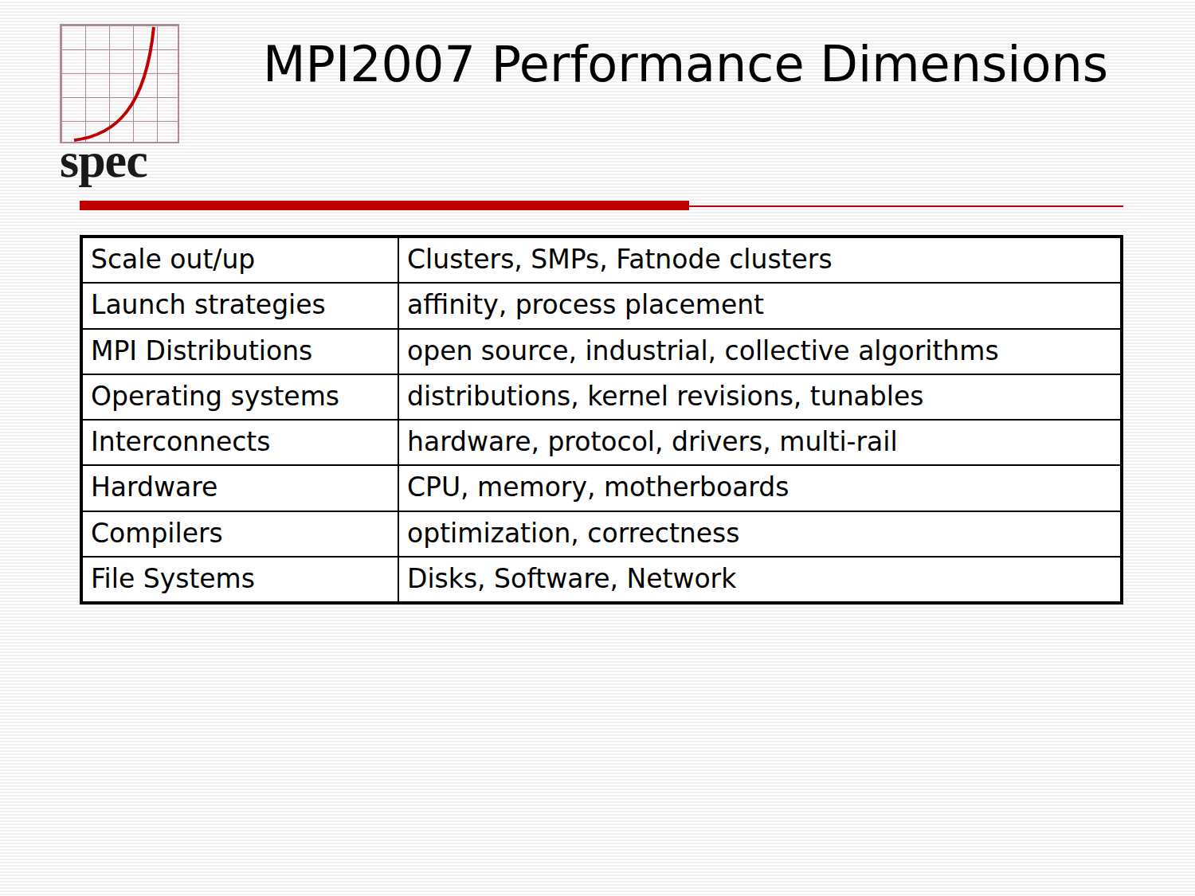spec
MPI2007 Performance Dimensions
| Scale out/up | Clusters, SMPs, Fatnode clusters |
| Launch strategies | affinity, process placement |
| MPI Distributions | open source, industrial, collective algorithms |
| Operating systems | distributions, kernel revisions, tunables |
| Interconnects | hardware, protocol, drivers, multi-rail |
| Hardware | CPU, memory, motherboards |
| Compilers | optimization, correctness |
| File Systems | Disks, Software, Network |